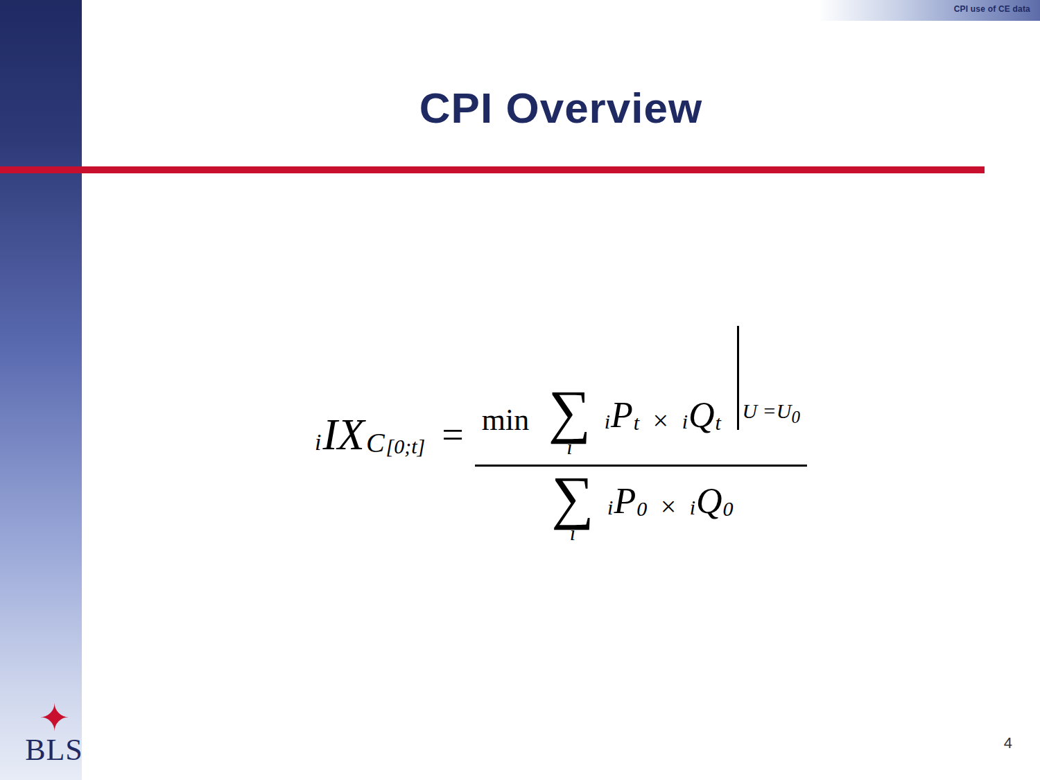CPI use of CE data
CPI Overview
iIX C[0;t] = min ∑ i iPt × iQt U =U0 ∑ i iP 0 × iQ 0
4
✦ BLS